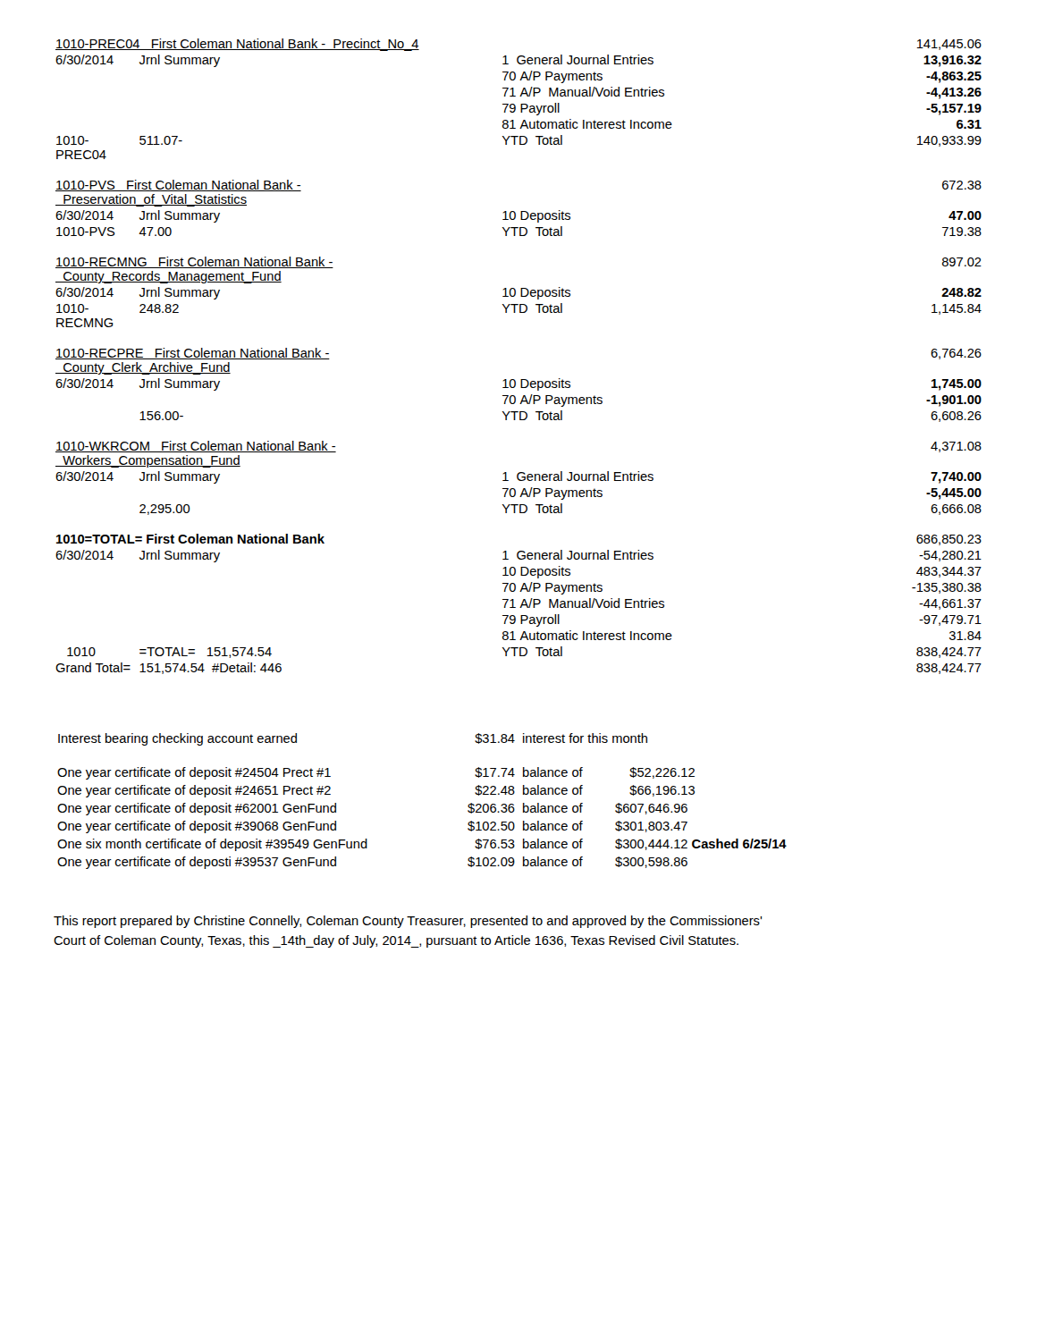| 1010-PREC04 First Coleman National Bank - Precinct_No_4 | | | 141,445.06 |
| 6/30/2014 | Jrnl Summary | | | 1 General Journal Entries | 13,916.32 |
| | | | | 70 A/P Payments | -4,863.25 |
| | | | | 71 A/P Manual/Void Entries | -4,413.26 |
| | | | | 79 Payroll | -5,157.19 |
| | | | | 81 Automatic Interest Income | 6.31 |
| 1010-PREC04 | 511.07- | | | YTD Total | 140,933.99 |
| 1010-PVS First Coleman National Bank - Preservation_of_Vital_Statistics | | | 672.38 |
| 6/30/2014 | Jrnl Summary | | | 10 Deposits | 47.00 |
| 1010-PVS | 47.00 | | | YTD Total | 719.38 |
| 1010-RECMNG First Coleman National Bank - County_Records_Management_Fund | | | 897.02 |
| 6/30/2014 | Jrnl Summary | | | 10 Deposits | 248.82 |
| 1010-RECMNG | 248.82 | | | YTD Total | 1,145.84 |
| 1010-RECPRE First Coleman National Bank - County_Clerk_Archive_Fund | | | 6,764.26 |
| 6/30/2014 | Jrnl Summary | | | 10 Deposits | 1,745.00 |
| | | | | 70 A/P Payments | -1,901.00 |
| | 156.00- | | | YTD Total | 6,608.26 |
| 1010-WKRCOM First Coleman National Bank - Workers_Compensation_Fund | | | 4,371.08 |
| 6/30/2014 | Jrnl Summary | | | 1 General Journal Entries | 7,740.00 |
| | | | | 70 A/P Payments | -5,445.00 |
| | 2,295.00 | | | YTD Total | 6,666.08 |
| 1010=TOTAL= First Coleman National Bank | | | 686,850.23 |
| 6/30/2014 | Jrnl Summary | | | 1 General Journal Entries | -54,280.21 |
| | | | | 10 Deposits | 483,344.37 |
| | | | | 70 A/P Payments | -135,380.38 |
| | | | | 71 A/P Manual/Void Entries | -44,661.37 |
| | | | | 79 Payroll | -97,479.71 |
| | | | | 81 Automatic Interest Income | 31.84 |
| 1010 | =TOTAL= 151,574.54 | | | YTD Total | 838,424.77 |
| Grand Total= | 151,574.54 #Detail: 446 | | | | 838,424.77 |
| Interest bearing checking account earned | $31.84 | interest for this month |
| One year certificate of deposit #24504 Prect #1 | $17.74 | balance of | $52,226.12 |
| One year certificate of deposit #24651 Prect #2 | $22.48 | balance of | $66,196.13 |
| One year certificate of deposit #62001 GenFund | $206.36 | balance of | $607,646.96 |
| One year certificate of deposit #39068 GenFund | $102.50 | balance of | $301,803.47 |
| One six month certificate of deposit #39549 GenFund | $76.53 | balance of | $300,444.12 Cashed 6/25/14 |
| One year certificate of deposti #39537 GenFund | $102.09 | balance of | $300,598.86 |
This report prepared by Christine Connelly, Coleman County Treasurer, presented to and approved by the Commissioners'
Court of Coleman County, Texas, this _14th_day of July, 2014_, pursuant to Article 1636, Texas Revised Civil Statutes.